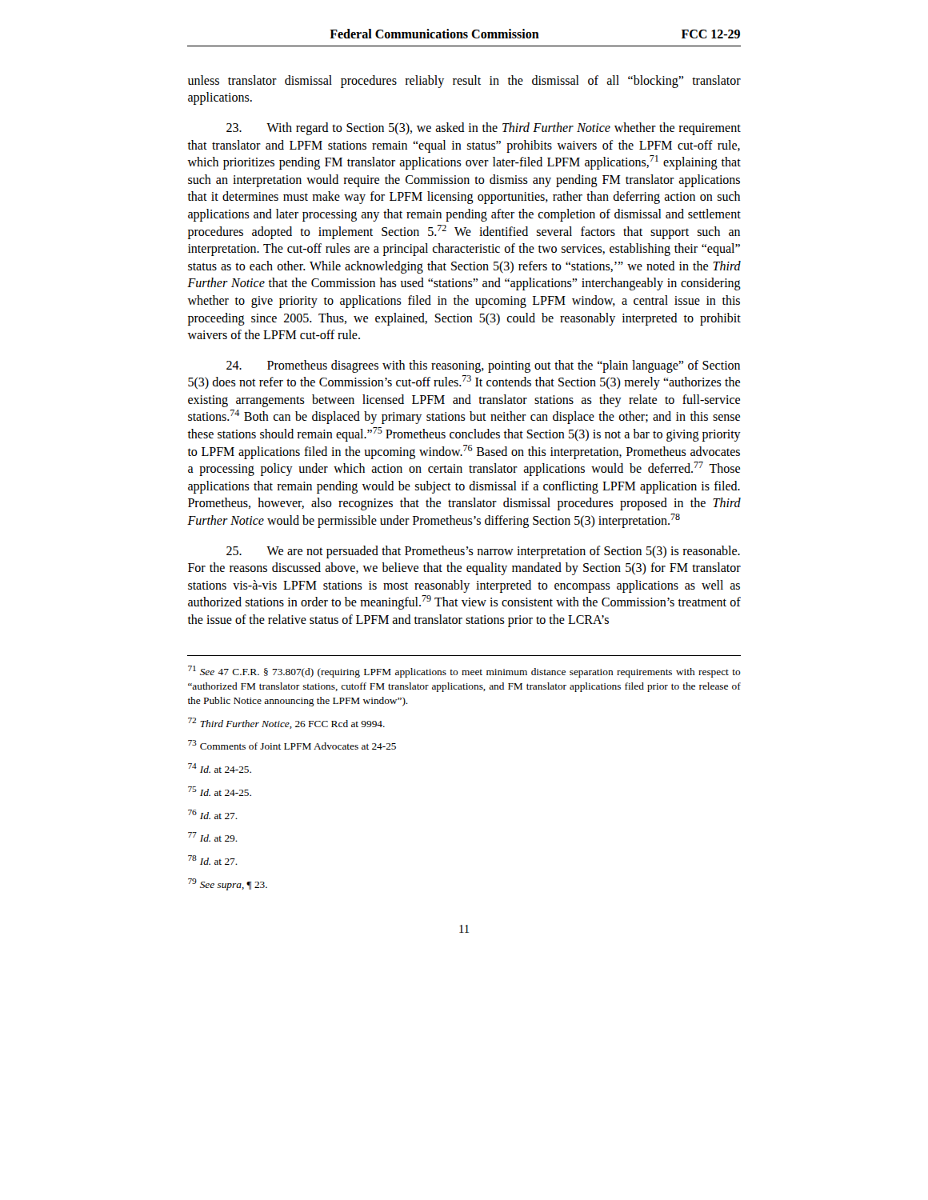Federal Communications Commission FCC 12-29
unless translator dismissal procedures reliably result in the dismissal of all “blocking” translator applications.
23. With regard to Section 5(3), we asked in the Third Further Notice whether the requirement that translator and LPFM stations remain “equal in status” prohibits waivers of the LPFM cut-off rule, which prioritizes pending FM translator applications over later-filed LPFM applications,71 explaining that such an interpretation would require the Commission to dismiss any pending FM translator applications that it determines must make way for LPFM licensing opportunities, rather than deferring action on such applications and later processing any that remain pending after the completion of dismissal and settlement procedures adopted to implement Section 5.72 We identified several factors that support such an interpretation. The cut-off rules are a principal characteristic of the two services, establishing their “equal” status as to each other. While acknowledging that Section 5(3) refers to “stations,’” we noted in the Third Further Notice that the Commission has used “stations” and “applications” interchangeably in considering whether to give priority to applications filed in the upcoming LPFM window, a central issue in this proceeding since 2005. Thus, we explained, Section 5(3) could be reasonably interpreted to prohibit waivers of the LPFM cut-off rule.
24. Prometheus disagrees with this reasoning, pointing out that the “plain language” of Section 5(3) does not refer to the Commission’s cut-off rules.73 It contends that Section 5(3) merely “authorizes the existing arrangements between licensed LPFM and translator stations as they relate to full-service stations.74 Both can be displaced by primary stations but neither can displace the other; and in this sense these stations should remain equal.”75 Prometheus concludes that Section 5(3) is not a bar to giving priority to LPFM applications filed in the upcoming window.76 Based on this interpretation, Prometheus advocates a processing policy under which action on certain translator applications would be deferred.77 Those applications that remain pending would be subject to dismissal if a conflicting LPFM application is filed. Prometheus, however, also recognizes that the translator dismissal procedures proposed in the Third Further Notice would be permissible under Prometheus’s differing Section 5(3) interpretation.78
25. We are not persuaded that Prometheus’s narrow interpretation of Section 5(3) is reasonable. For the reasons discussed above, we believe that the equality mandated by Section 5(3) for FM translator stations vis-à-vis LPFM stations is most reasonably interpreted to encompass applications as well as authorized stations in order to be meaningful.79 That view is consistent with the Commission’s treatment of the issue of the relative status of LPFM and translator stations prior to the LCRA’s
71 See 47 C.F.R. § 73.807(d) (requiring LPFM applications to meet minimum distance separation requirements with respect to “authorized FM translator stations, cutoff FM translator applications, and FM translator applications filed prior to the release of the Public Notice announcing the LPFM window”).
72 Third Further Notice, 26 FCC Rcd at 9994.
73 Comments of Joint LPFM Advocates at 24-25
74 Id. at 24-25.
75 Id. at 24-25.
76 Id. at 27.
77 Id. at 29.
78 Id. at 27.
79 See supra, ¶ 23.
11